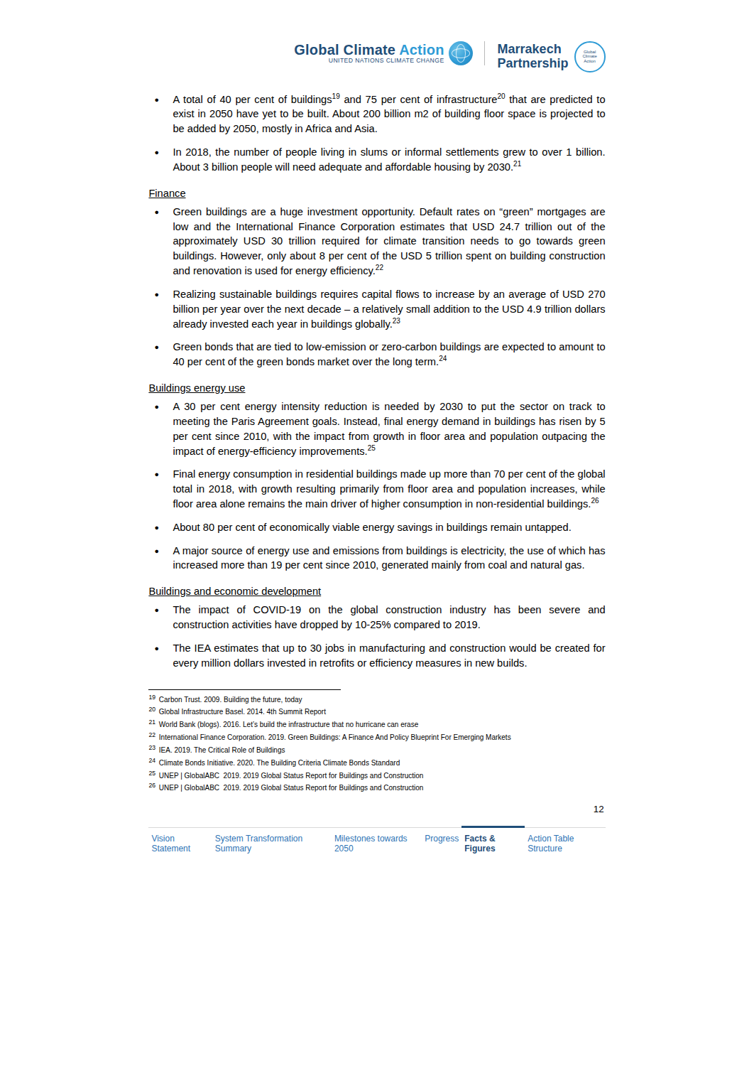Global Climate Action
United Nations Climate Change
Marrakech
Partnership
Global
Climate
Action
A total of 40 per cent of buildings19 and 75 per cent of infrastructure20 that are predicted to exist in 2050 have yet to be built. About 200 billion m2 of building floor space is projected to be added by 2050, mostly in Africa and Asia.
In 2018, the number of people living in slums or informal settlements grew to over 1 billion. About 3 billion people will need adequate and affordable housing by 2030.21
Finance
Green buildings are a huge investment opportunity. Default rates on “green” mortgages are low and the International Finance Corporation estimates that USD 24.7 trillion out of the approximately USD 30 trillion required for climate transition needs to go towards green buildings. However, only about 8 per cent of the USD 5 trillion spent on building construction and renovation is used for energy efficiency.22
Realizing sustainable buildings requires capital flows to increase by an average of USD 270 billion per year over the next decade – a relatively small addition to the USD 4.9 trillion dollars already invested each year in buildings globally.23
Green bonds that are tied to low-emission or zero-carbon buildings are expected to amount to 40 per cent of the green bonds market over the long term.24
Buildings energy use
A 30 per cent energy intensity reduction is needed by 2030 to put the sector on track to meeting the Paris Agreement goals. Instead, final energy demand in buildings has risen by 5 per cent since 2010, with the impact from growth in floor area and population outpacing the impact of energy-efficiency improvements.25
Final energy consumption in residential buildings made up more than 70 per cent of the global total in 2018, with growth resulting primarily from floor area and population increases, while floor area alone remains the main driver of higher consumption in non-residential buildings.26
About 80 per cent of economically viable energy savings in buildings remain untapped.
A major source of energy use and emissions from buildings is electricity, the use of which has increased more than 19 per cent since 2010, generated mainly from coal and natural gas.
Buildings and economic development
The impact of COVID‑19 on the global construction industry has been severe and construction activities have dropped by 10‑25% compared to 2019.
The IEA estimates that up to 30 jobs in manufacturing and construction would be created for every million dollars invested in retrofits or efficiency measures in new builds.
19 Carbon Trust. 2009. Building the future, today
20 Global Infrastructure Basel. 2014. 4th Summit Report
21 World Bank (blogs). 2016. Let’s build the infrastructure that no hurricane can erase
22 International Finance Corporation. 2019. Green Buildings: A Finance And Policy Blueprint For Emerging Markets
23 IEA. 2019. The Critical Role of Buildings
24 Climate Bonds Initiative. 2020. The Building Criteria Climate Bonds Standard
25 UNEP | GlobalABC 2019. 2019 Global Status Report for Buildings and Construction
26 UNEP | GlobalABC 2019. 2019 Global Status Report for Buildings and Construction
12
Vision Statement System Transformation Summary Milestones towards 2050 Progress Facts & Figures Action Table Structure